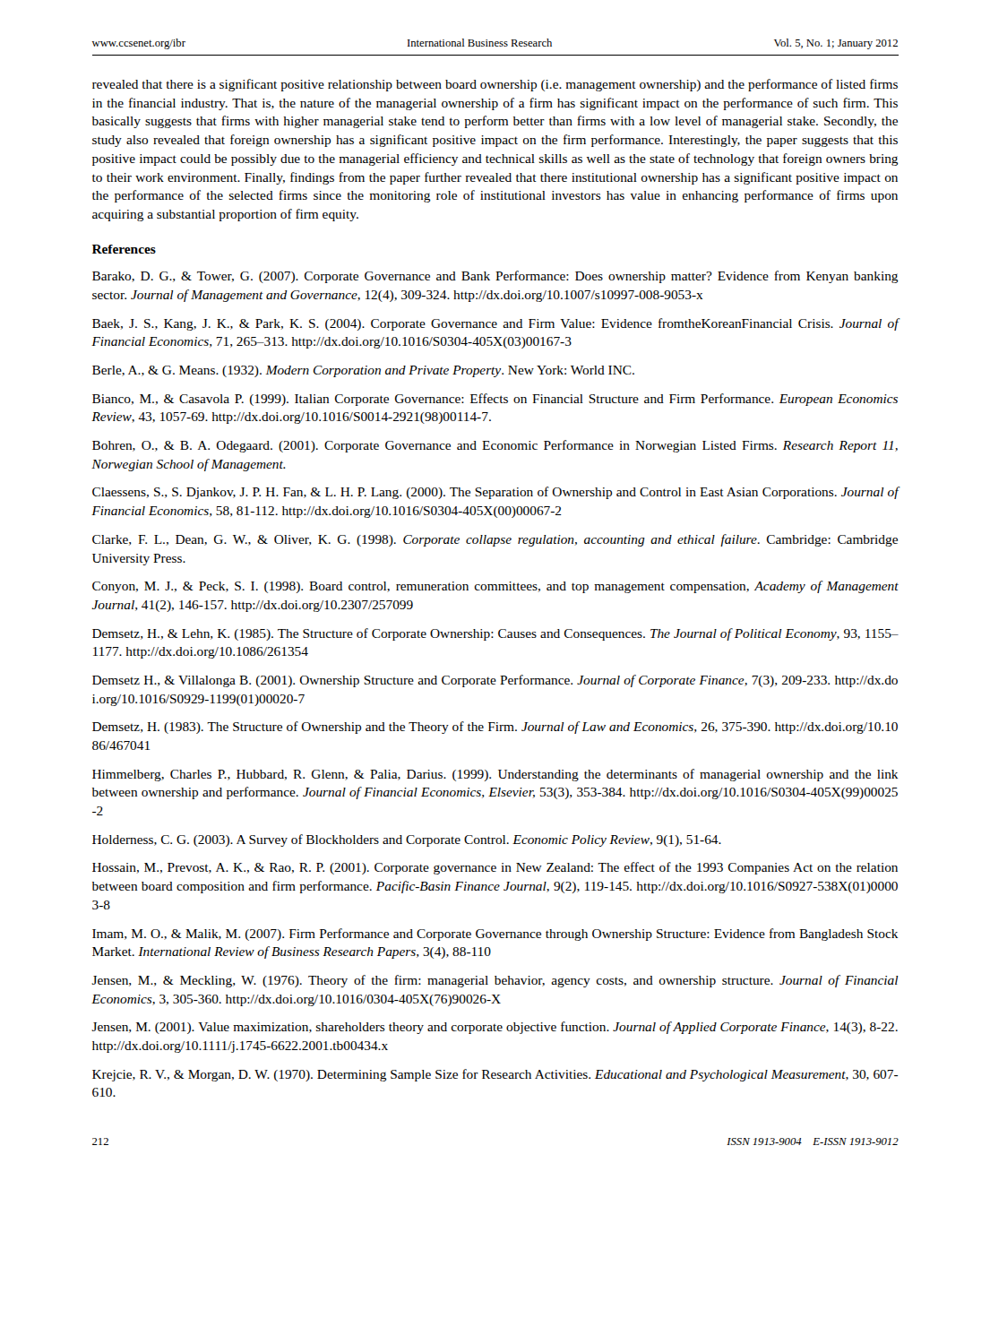www.ccsenet.org/ibr
International Business Research
Vol. 5, No. 1; January 2012
revealed that there is a significant positive relationship between board ownership (i.e. management ownership) and the performance of listed firms in the financial industry. That is, the nature of the managerial ownership of a firm has significant impact on the performance of such firm. This basically suggests that firms with higher managerial stake tend to perform better than firms with a low level of managerial stake. Secondly, the study also revealed that foreign ownership has a significant positive impact on the firm performance. Interestingly, the paper suggests that this positive impact could be possibly due to the managerial efficiency and technical skills as well as the state of technology that foreign owners bring to their work environment. Finally, findings from the paper further revealed that there institutional ownership has a significant positive impact on the performance of the selected firms since the monitoring role of institutional investors has value in enhancing performance of firms upon acquiring a substantial proportion of firm equity.
References
Barako, D. G., & Tower, G. (2007). Corporate Governance and Bank Performance: Does ownership matter? Evidence from Kenyan banking sector. Journal of Management and Governance, 12(4), 309-324. http://dx.doi.org/10.1007/s10997-008-9053-x
Baek, J. S., Kang, J. K., & Park, K. S. (2004). Corporate Governance and Firm Value: Evidence fromtheKoreanFinancial Crisis. Journal of Financial Economics, 71, 265–313. http://dx.doi.org/10.1016/S0304-405X(03)00167-3
Berle, A., & G. Means. (1932). Modern Corporation and Private Property. New York: World INC.
Bianco, M., & Casavola P. (1999). Italian Corporate Governance: Effects on Financial Structure and Firm Performance. European Economics Review, 43, 1057-69. http://dx.doi.org/10.1016/S0014-2921(98)00114-7.
Bohren, O., & B. A. Odegaard. (2001). Corporate Governance and Economic Performance in Norwegian Listed Firms. Research Report 11, Norwegian School of Management.
Claessens, S., S. Djankov, J. P. H. Fan, & L. H. P. Lang. (2000). The Separation of Ownership and Control in East Asian Corporations. Journal of Financial Economics, 58, 81-112. http://dx.doi.org/10.1016/S0304-405X(00)00067-2
Clarke, F. L., Dean, G. W., & Oliver, K. G. (1998). Corporate collapse regulation, accounting and ethical failure. Cambridge: Cambridge University Press.
Conyon, M. J., & Peck, S. I. (1998). Board control, remuneration committees, and top management compensation, Academy of Management Journal, 41(2), 146-157. http://dx.doi.org/10.2307/257099
Demsetz, H., & Lehn, K. (1985). The Structure of Corporate Ownership: Causes and Consequences. The Journal of Political Economy, 93, 1155–1177. http://dx.doi.org/10.1086/261354
Demsetz H., & Villalonga B. (2001). Ownership Structure and Corporate Performance. Journal of Corporate Finance, 7(3), 209-233. http://dx.doi.org/10.1016/S0929-1199(01)00020-7
Demsetz, H. (1983). The Structure of Ownership and the Theory of the Firm. Journal of Law and Economics, 26, 375-390. http://dx.doi.org/10.1086/467041
Himmelberg, Charles P., Hubbard, R. Glenn, & Palia, Darius. (1999). Understanding the determinants of managerial ownership and the link between ownership and performance. Journal of Financial Economics, Elsevier, 53(3), 353-384. http://dx.doi.org/10.1016/S0304-405X(99)00025-2
Holderness, C. G. (2003). A Survey of Blockholders and Corporate Control. Economic Policy Review, 9(1), 51-64.
Hossain, M., Prevost, A. K., & Rao, R. P. (2001). Corporate governance in New Zealand: The effect of the 1993 Companies Act on the relation between board composition and firm performance. Pacific-Basin Finance Journal, 9(2), 119-145. http://dx.doi.org/10.1016/S0927-538X(01)00003-8
Imam, M. O., & Malik, M. (2007). Firm Performance and Corporate Governance through Ownership Structure: Evidence from Bangladesh Stock Market. International Review of Business Research Papers, 3(4), 88-110
Jensen, M., & Meckling, W. (1976). Theory of the firm: managerial behavior, agency costs, and ownership structure. Journal of Financial Economics, 3, 305-360. http://dx.doi.org/10.1016/0304-405X(76)90026-X
Jensen, M. (2001). Value maximization, shareholders theory and corporate objective function. Journal of Applied Corporate Finance, 14(3), 8-22. http://dx.doi.org/10.1111/j.1745-6622.2001.tb00434.x
Krejcie, R. V., & Morgan, D. W. (1970). Determining Sample Size for Research Activities. Educational and Psychological Measurement, 30, 607-610.
212
ISSN 1913-9004 E-ISSN 1913-9012